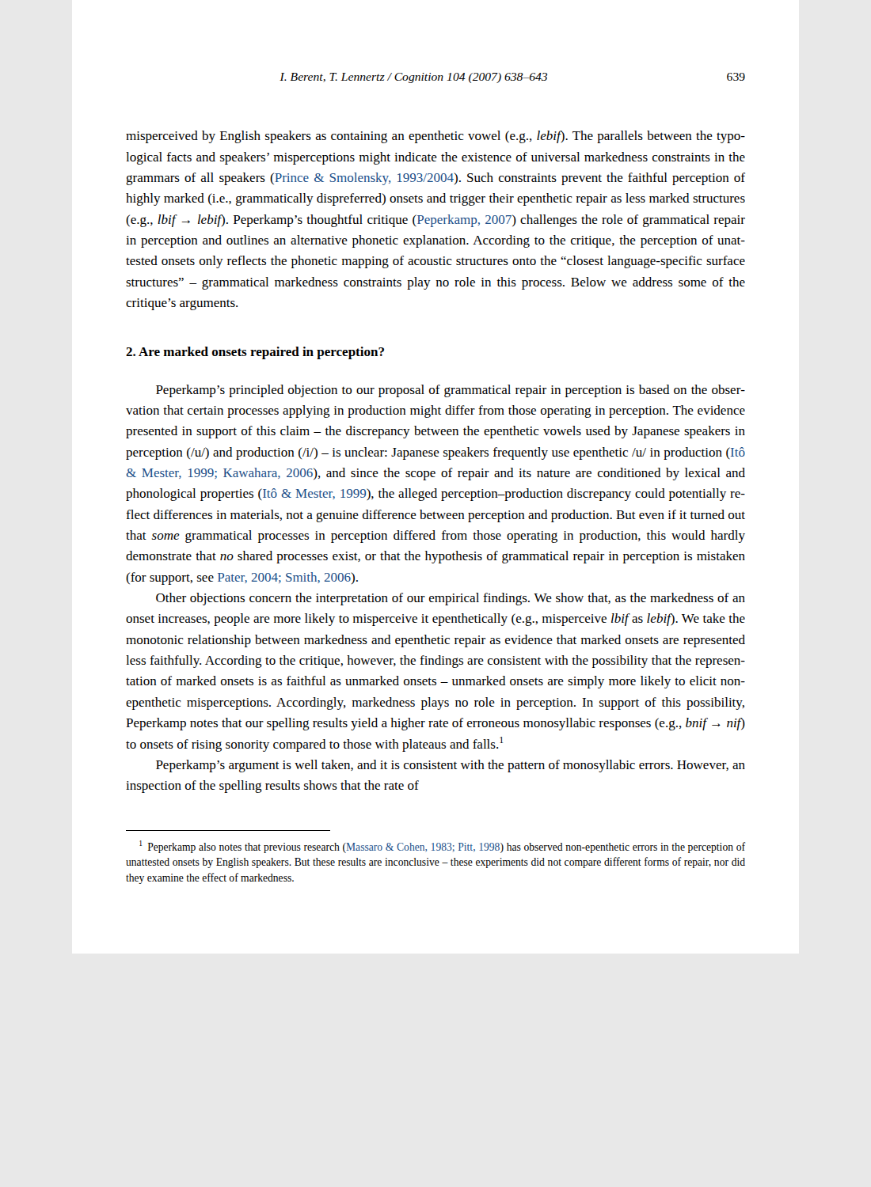I. Berent, T. Lennertz / Cognition 104 (2007) 638–643 639
misperceived by English speakers as containing an epenthetic vowel (e.g., lebif). The parallels between the typological facts and speakers’ misperceptions might indicate the existence of universal markedness constraints in the grammars of all speakers (Prince & Smolensky, 1993/2004). Such constraints prevent the faithful perception of highly marked (i.e., grammatically dispreferred) onsets and trigger their epenthetic repair as less marked structures (e.g., lbif → lebif). Peperkamp’s thoughtful critique (Peperkamp, 2007) challenges the role of grammatical repair in perception and outlines an alternative phonetic explanation. According to the critique, the perception of unattested onsets only reflects the phonetic mapping of acoustic structures onto the “closest language-specific surface structures” – grammatical markedness constraints play no role in this process. Below we address some of the critique’s arguments.
2. Are marked onsets repaired in perception?
Peperkamp’s principled objection to our proposal of grammatical repair in perception is based on the observation that certain processes applying in production might differ from those operating in perception. The evidence presented in support of this claim – the discrepancy between the epenthetic vowels used by Japanese speakers in perception (/u/) and production (/i/) – is unclear: Japanese speakers frequently use epenthetic /u/ in production (Itô & Mester, 1999; Kawahara, 2006), and since the scope of repair and its nature are conditioned by lexical and phonological properties (Itô & Mester, 1999), the alleged perception–production discrepancy could potentially reflect differences in materials, not a genuine difference between perception and production. But even if it turned out that some grammatical processes in perception differed from those operating in production, this would hardly demonstrate that no shared processes exist, or that the hypothesis of grammatical repair in perception is mistaken (for support, see Pater, 2004; Smith, 2006).
Other objections concern the interpretation of our empirical findings. We show that, as the markedness of an onset increases, people are more likely to misperceive it epenthetically (e.g., misperceive lbif as lebif). We take the monotonic relationship between markedness and epenthetic repair as evidence that marked onsets are represented less faithfully. According to the critique, however, the findings are consistent with the possibility that the representation of marked onsets is as faithful as unmarked onsets – unmarked onsets are simply more likely to elicit non-epenthetic misperceptions. Accordingly, markedness plays no role in perception. In support of this possibility, Peperkamp notes that our spelling results yield a higher rate of erroneous monosyllabic responses (e.g., bnif → nif) to onsets of rising sonority compared to those with plateaus and falls.1
Peperkamp’s argument is well taken, and it is consistent with the pattern of monosyllabic errors. However, an inspection of the spelling results shows that the rate of
1 Peperkamp also notes that previous research (Massaro & Cohen, 1983; Pitt, 1998) has observed non-epenthetic errors in the perception of unattested onsets by English speakers. But these results are inconclusive – these experiments did not compare different forms of repair, nor did they examine the effect of markedness.